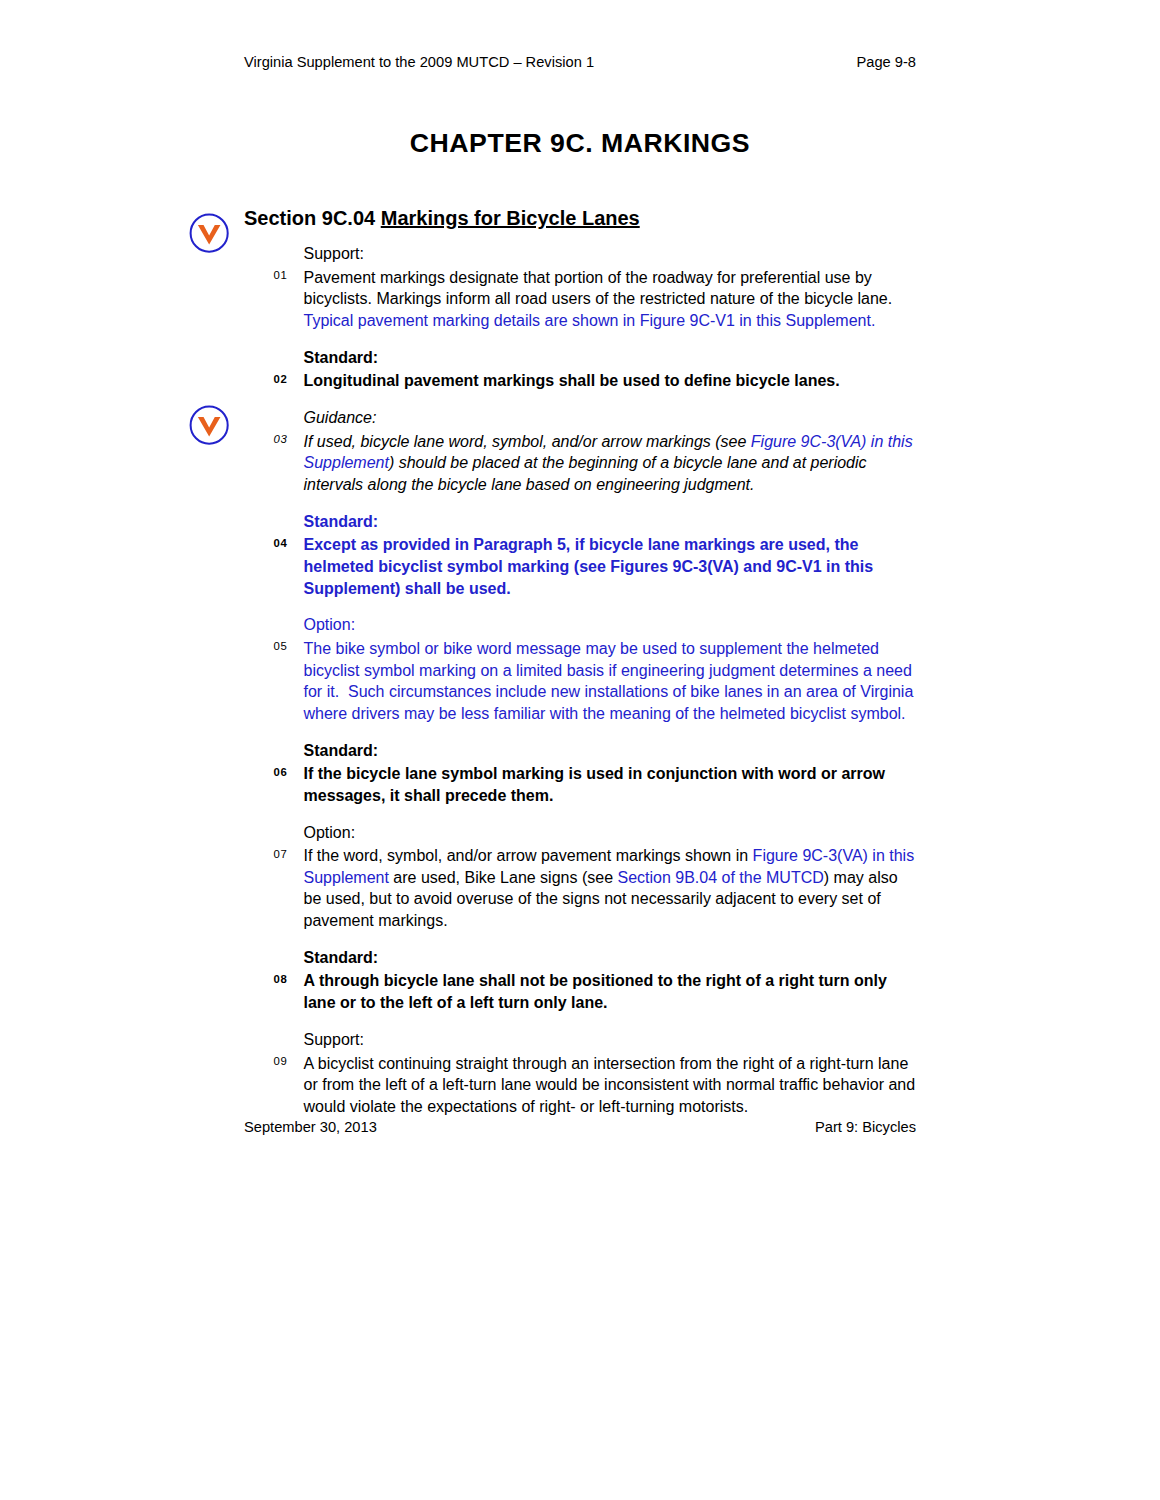Virginia Supplement to the 2009 MUTCD – Revision 1
Page 9-8
CHAPTER 9C. MARKINGS
Section 9C.04 Markings for Bicycle Lanes
Support:
01 Pavement markings designate that portion of the roadway for preferential use by bicyclists. Markings inform all road users of the restricted nature of the bicycle lane. Typical pavement marking details are shown in Figure 9C-V1 in this Supplement.
Standard:
02 Longitudinal pavement markings shall be used to define bicycle lanes.
Guidance:
03 If used, bicycle lane word, symbol, and/or arrow markings (see Figure 9C-3(VA) in this Supplement) should be placed at the beginning of a bicycle lane and at periodic intervals along the bicycle lane based on engineering judgment.
Standard:
04 Except as provided in Paragraph 5, if bicycle lane markings are used, the helmeted bicyclist symbol marking (see Figures 9C-3(VA) and 9C-V1 in this Supplement) shall be used.
Option:
05 The bike symbol or bike word message may be used to supplement the helmeted bicyclist symbol marking on a limited basis if engineering judgment determines a need for it. Such circumstances include new installations of bike lanes in an area of Virginia where drivers may be less familiar with the meaning of the helmeted bicyclist symbol.
Standard:
06 If the bicycle lane symbol marking is used in conjunction with word or arrow messages, it shall precede them.
Option:
07 If the word, symbol, and/or arrow pavement markings shown in Figure 9C-3(VA) in this Supplement are used, Bike Lane signs (see Section 9B.04 of the MUTCD) may also be used, but to avoid overuse of the signs not necessarily adjacent to every set of pavement markings.
Standard:
08 A through bicycle lane shall not be positioned to the right of a right turn only lane or to the left of a left turn only lane.
Support:
09 A bicyclist continuing straight through an intersection from the right of a right-turn lane or from the left of a left-turn lane would be inconsistent with normal traffic behavior and would violate the expectations of right- or left-turning motorists.
September 30, 2013
Part 9: Bicycles